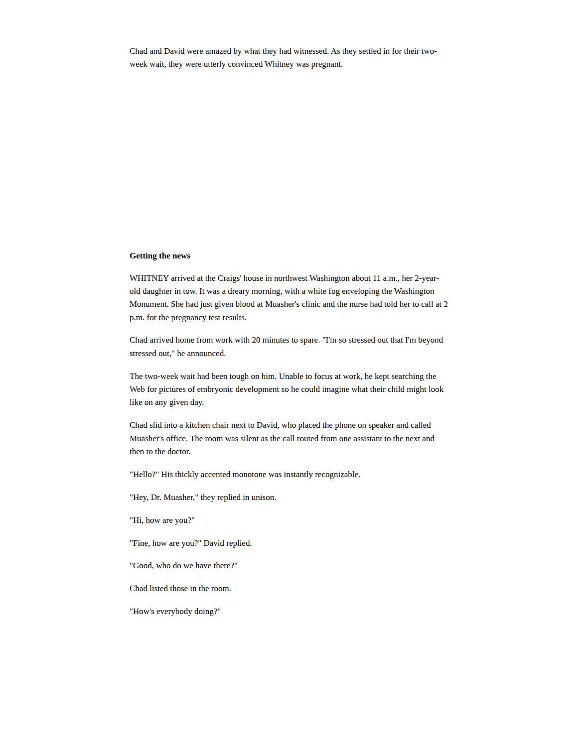Chad and David were amazed by what they had witnessed. As they settled in for their two-week wait, they were utterly convinced Whitney was pregnant.
Getting the news
WHITNEY arrived at the Craigs' house in northwest Washington about 11 a.m., her 2-year-old daughter in tow. It was a dreary morning, with a white fog enveloping the Washington Monument. She had just given blood at Muasher's clinic and the nurse had told her to call at 2 p.m. for the pregnancy test results.
Chad arrived home from work with 20 minutes to spare. "I'm so stressed out that I'm beyond stressed out," he announced.
The two-week wait had been tough on him. Unable to focus at work, he kept searching the Web for pictures of embryonic development so he could imagine what their child might look like on any given day.
Chad slid into a kitchen chair next to David, who placed the phone on speaker and called Muasher's office. The room was silent as the call routed from one assistant to the next and then to the doctor.
"Hello?" His thickly accented monotone was instantly recognizable.
"Hey, Dr. Muasher," they replied in unison.
"Hi, how are you?"
"Fine, how are you?" David replied.
"Good, who do we have there?"
Chad listed those in the room.
"How's everybody doing?"